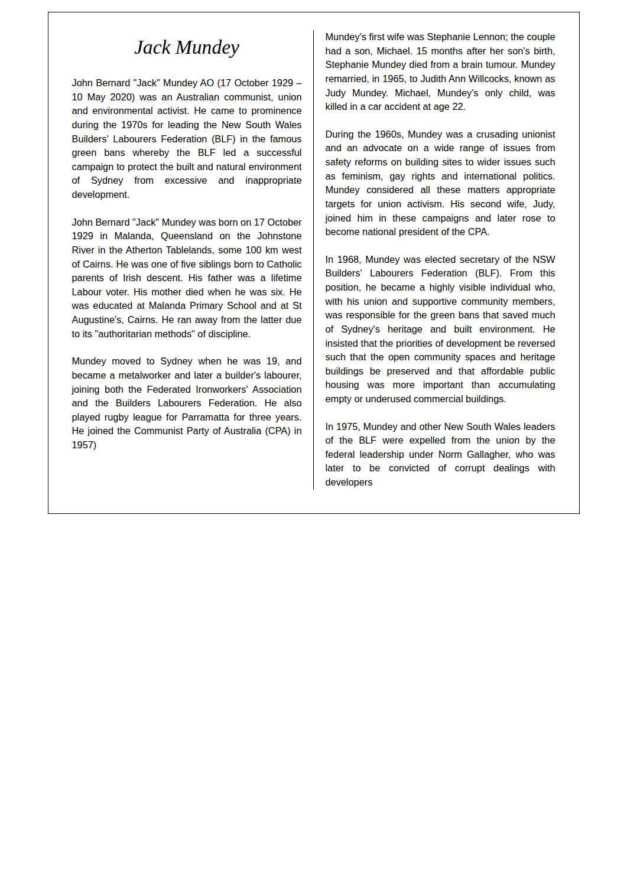Jack Mundey
John Bernard "Jack" Mundey AO (17 October 1929 – 10 May 2020) was an Australian communist, union and environmental activist. He came to prominence during the 1970s for leading the New South Wales Builders' Labourers Federation (BLF) in the famous green bans whereby the BLF led a successful campaign to protect the built and natural environment of Sydney from excessive and inappropriate development.
John Bernard "Jack" Mundey was born on 17 October 1929 in Malanda, Queensland on the Johnstone River in the Atherton Tablelands, some 100 km west of Cairns. He was one of five siblings born to Catholic parents of Irish descent. His father was a lifetime Labour voter. His mother died when he was six. He was educated at Malanda Primary School and at St Augustine's, Cairns. He ran away from the latter due to its "authoritarian methods" of discipline.
Mundey moved to Sydney when he was 19, and became a metalworker and later a builder's labourer, joining both the Federated Ironworkers' Association and the Builders Labourers Federation. He also played rugby league for Parramatta for three years. He joined the Communist Party of Australia (CPA) in 1957)
Mundey's first wife was Stephanie Lennon; the couple had a son, Michael. 15 months after her son's birth, Stephanie Mundey died from a brain tumour. Mundey remarried, in 1965, to Judith Ann Willcocks, known as Judy Mundey. Michael, Mundey's only child, was killed in a car accident at age 22.
During the 1960s, Mundey was a crusading unionist and an advocate on a wide range of issues from safety reforms on building sites to wider issues such as feminism, gay rights and international politics. Mundey considered all these matters appropriate targets for union activism. His second wife, Judy, joined him in these campaigns and later rose to become national president of the CPA.
In 1968, Mundey was elected secretary of the NSW Builders' Labourers Federation (BLF). From this position, he became a highly visible individual who, with his union and supportive community members, was responsible for the green bans that saved much of Sydney's heritage and built environment. He insisted that the priorities of development be reversed such that the open community spaces and heritage buildings be preserved and that affordable public housing was more important than accumulating empty or underused commercial buildings.
In 1975, Mundey and other New South Wales leaders of the BLF were expelled from the union by the federal leadership under Norm Gallagher, who was later to be convicted of corrupt dealings with developers